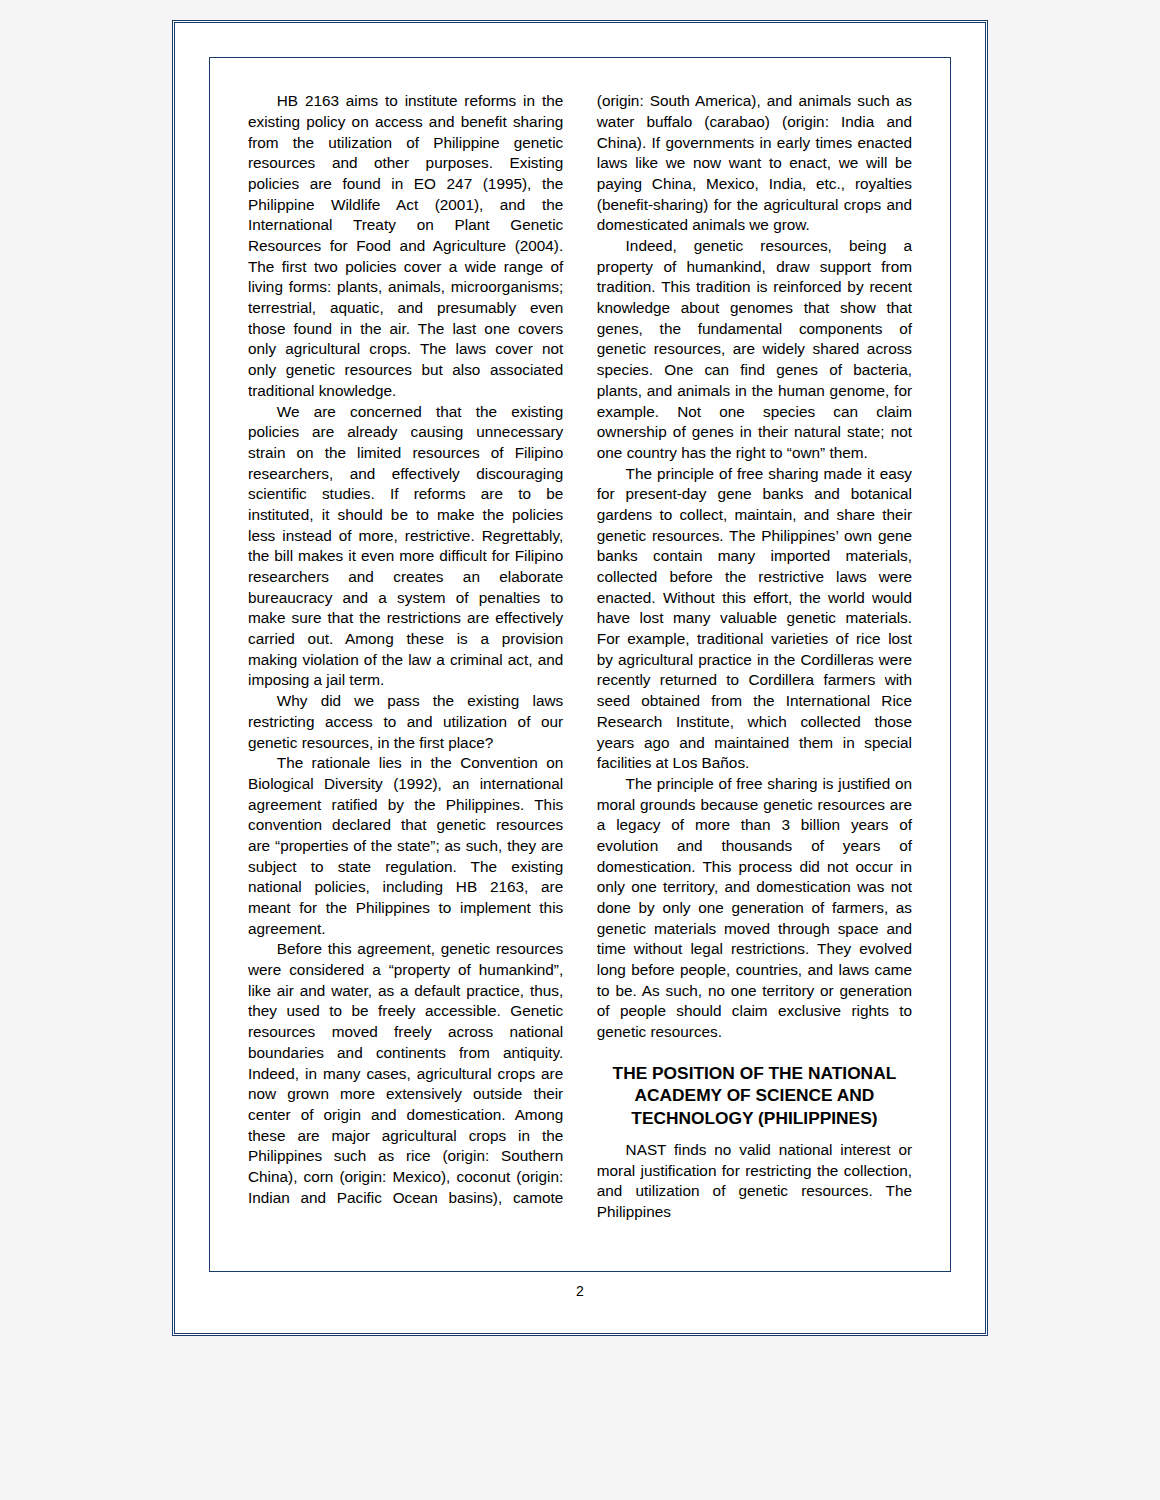HB 2163 aims to institute reforms in the existing policy on access and benefit sharing from the utilization of Philippine genetic resources and other purposes. Existing policies are found in EO 247 (1995), the Philippine Wildlife Act (2001), and the International Treaty on Plant Genetic Resources for Food and Agriculture (2004). The first two policies cover a wide range of living forms: plants, animals, microorganisms; terrestrial, aquatic, and presumably even those found in the air. The last one covers only agricultural crops. The laws cover not only genetic resources but also associated traditional knowledge.
We are concerned that the existing policies are already causing unnecessary strain on the limited resources of Filipino researchers, and effectively discouraging scientific studies. If reforms are to be instituted, it should be to make the policies less instead of more, restrictive. Regrettably, the bill makes it even more difficult for Filipino researchers and creates an elaborate bureaucracy and a system of penalties to make sure that the restrictions are effectively carried out. Among these is a provision making violation of the law a criminal act, and imposing a jail term.
Why did we pass the existing laws restricting access to and utilization of our genetic resources, in the first place?
The rationale lies in the Convention on Biological Diversity (1992), an international agreement ratified by the Philippines. This convention declared that genetic resources are “properties of the state”; as such, they are subject to state regulation. The existing national policies, including HB 2163, are meant for the Philippines to implement this agreement.
Before this agreement, genetic resources were considered a “property of humankind”, like air and water, as a default practice, thus, they used to be freely accessible. Genetic resources moved freely across national boundaries and continents from antiquity. Indeed, in many cases, agricultural crops are now grown more extensively outside their center of origin and domestication. Among these are major agricultural crops in the Philippines such as rice (origin: Southern China), corn (origin: Mexico), coconut (origin: Indian and Pacific Ocean basins), camote (origin: South America), and animals such as water buffalo (carabao) (origin: India and China). If governments in early times enacted laws like we now want to enact, we will be paying China, Mexico, India, etc., royalties (benefit-sharing) for the agricultural crops and domesticated animals we grow.
Indeed, genetic resources, being a property of humankind, draw support from tradition. This tradition is reinforced by recent knowledge about genomes that show that genes, the fundamental components of genetic resources, are widely shared across species. One can find genes of bacteria, plants, and animals in the human genome, for example. Not one species can claim ownership of genes in their natural state; not one country has the right to “own” them.
The principle of free sharing made it easy for present-day gene banks and botanical gardens to collect, maintain, and share their genetic resources. The Philippines’ own gene banks contain many imported materials, collected before the restrictive laws were enacted. Without this effort, the world would have lost many valuable genetic materials. For example, traditional varieties of rice lost by agricultural practice in the Cordilleras were recently returned to Cordillera farmers with seed obtained from the International Rice Research Institute, which collected those years ago and maintained them in special facilities at Los Baños.
The principle of free sharing is justified on moral grounds because genetic resources are a legacy of more than 3 billion years of evolution and thousands of years of domestication. This process did not occur in only one territory, and domestication was not done by only one generation of farmers, as genetic materials moved through space and time without legal restrictions. They evolved long before people, countries, and laws came to be. As such, no one territory or generation of people should claim exclusive rights to genetic resources.
THE POSITION OF THE NATIONAL ACADEMY OF SCIENCE AND TECHNOLOGY (PHILIPPINES)
NAST finds no valid national interest or moral justification for restricting the collection, and utilization of genetic resources. The Philippines
2